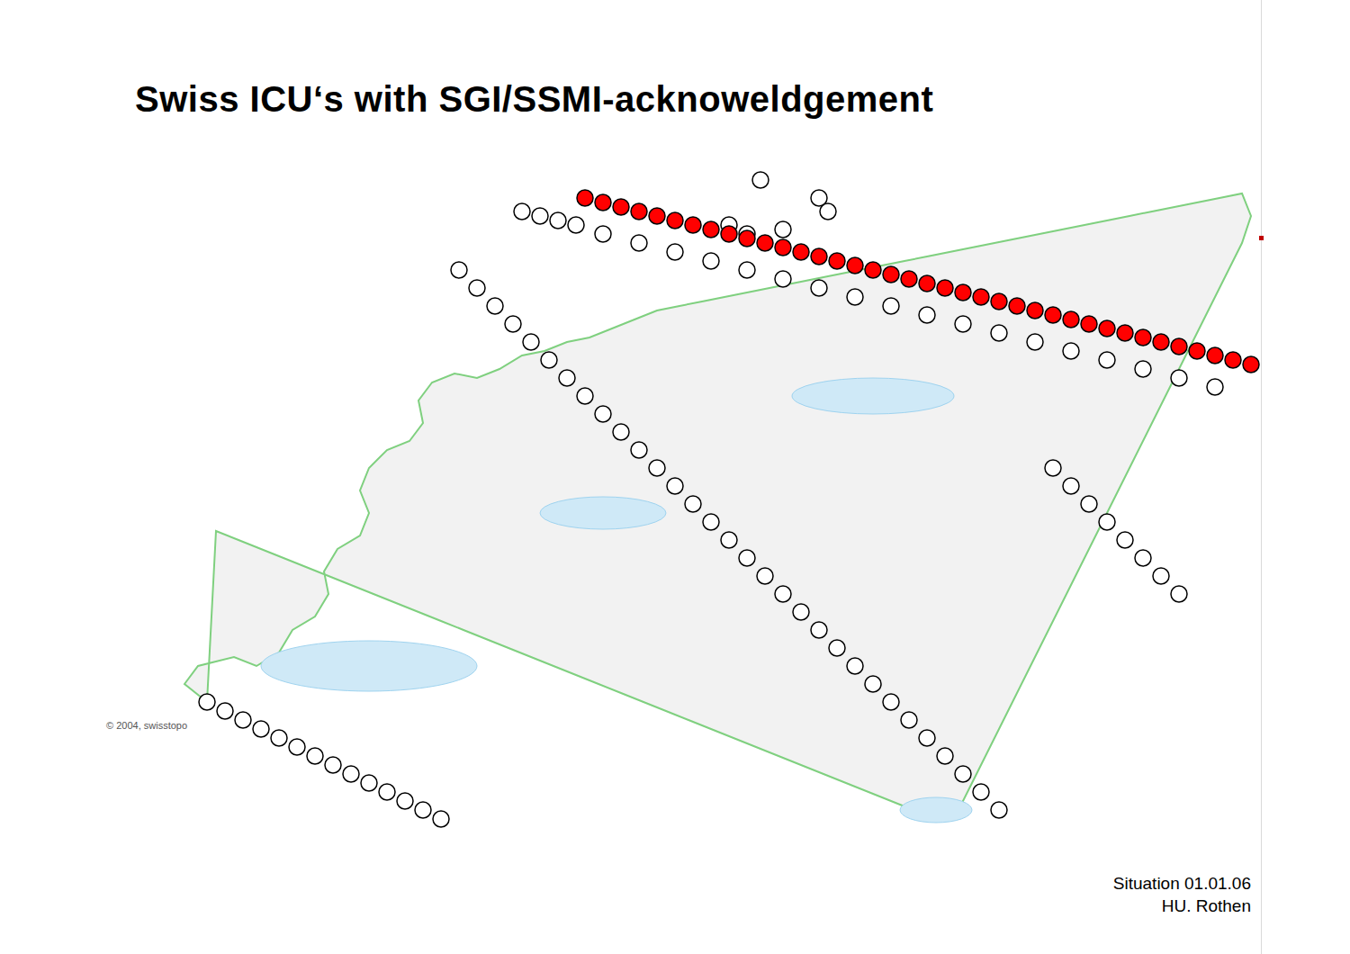Swiss ICU‘s with SGI/SSMI-acknoweldgement
© 2004, swisstopo
Situation 01.01.06
HU. Rothen